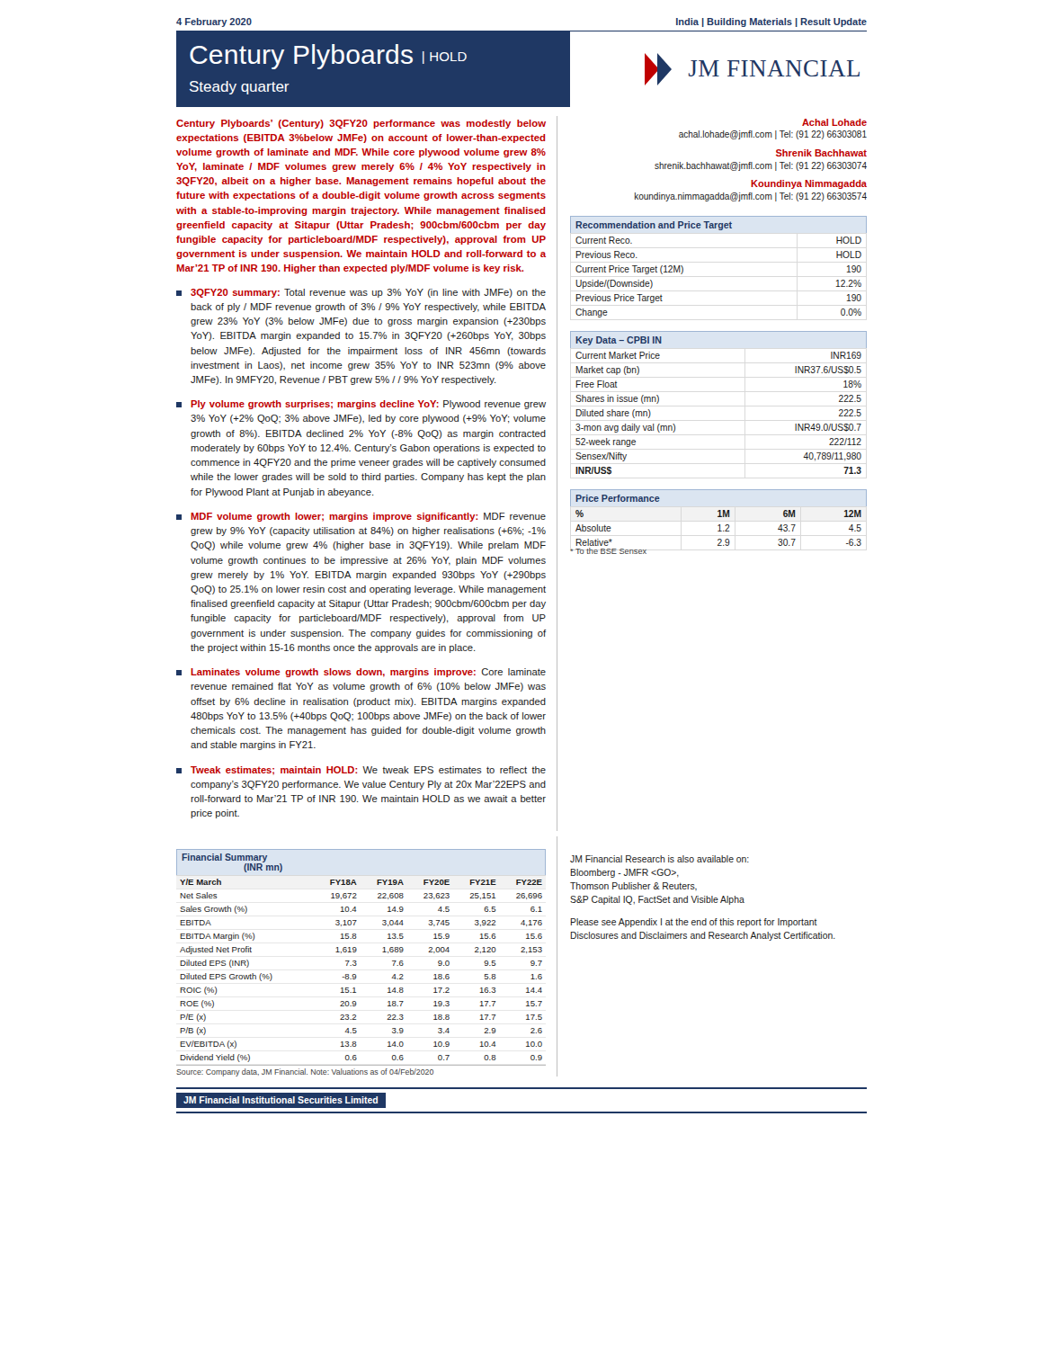4 February 2020
India | Building Materials | Result Update
Century Plyboards | HOLD
Steady quarter
JM FINANCIAL
Century Plyboards’ (Century) 3QFY20 performance was modestly below expectations (EBITDA 3%below JMFe) on account of lower-than-expected volume growth of laminate and MDF. While core plywood volume grew 8% YoY, laminate / MDF volumes grew merely 6% / 4% YoY respectively in 3QFY20, albeit on a higher base. Management remains hopeful about the future with expectations of a double-digit volume growth across segments with a stable-to-improving margin trajectory. While management finalised greenfield capacity at Sitapur (Uttar Pradesh; 900cbm/600cbm per day fungible capacity for particleboard/MDF respectively), approval from UP government is under suspension. We maintain HOLD and roll-forward to a Mar’21 TP of INR 190. Higher than expected ply/MDF volume is key risk.
3QFY20 summary: Total revenue was up 3% YoY (in line with JMFe) on the back of ply / MDF revenue growth of 3% / 9% YoY respectively, while EBITDA grew 23% YoY (3% below JMFe) due to gross margin expansion (+230bps YoY). EBITDA margin expanded to 15.7% in 3QFY20 (+260bps YoY, 30bps below JMFe). Adjusted for the impairment loss of INR 456mn (towards investment in Laos), net income grew 35% YoY to INR 523mn (9% above JMFe). In 9MFY20, Revenue / PBT grew 5% / / 9% YoY respectively.
Ply volume growth surprises; margins decline YoY: Plywood revenue grew 3% YoY (+2% QoQ; 3% above JMFe), led by core plywood (+9% YoY; volume growth of 8%). EBITDA declined 2% YoY (-8% QoQ) as margin contracted moderately by 60bps YoY to 12.4%. Century’s Gabon operations is expected to commence in 4QFY20 and the prime veneer grades will be captively consumed while the lower grades will be sold to third parties. Company has kept the plan for Plywood Plant at Punjab in abeyance.
MDF volume growth lower; margins improve significantly: MDF revenue grew by 9% YoY (capacity utilisation at 84%) on higher realisations (+6%; -1% QoQ) while volume grew 4% (higher base in 3QFY19). While prelam MDF volume growth continues to be impressive at 26% YoY, plain MDF volumes grew merely by 1% YoY. EBITDA margin expanded 930bps YoY (+290bps QoQ) to 25.1% on lower resin cost and operating leverage. While management finalised greenfield capacity at Sitapur (Uttar Pradesh; 900cbm/600cbm per day fungible capacity for particleboard/MDF respectively), approval from UP government is under suspension. The company guides for commissioning of the project within 15-16 months once the approvals are in place.
Laminates volume growth slows down, margins improve: Core laminate revenue remained flat YoY as volume growth of 6% (10% below JMFe) was offset by 6% decline in realisation (product mix). EBITDA margins expanded 480bps YoY to 13.5% (+40bps QoQ; 100bps above JMFe) on the back of lower chemicals cost. The management has guided for double-digit volume growth and stable margins in FY21.
Tweak estimates; maintain HOLD: We tweak EPS estimates to reflect the company’s 3QFY20 performance. We value Century Ply at 20x Mar’22EPS and roll-forward to Mar’21 TP of INR 190. We maintain HOLD as we await a better price point.
Achal Lohade
achal.lohade@jmfl.com | Tel: (91 22) 66303081
Shrenik Bachhawat
shrenik.bachhawat@jmfl.com | Tel: (91 22) 66303074
Koundinya Nimmagadda
koundinya.nimmagadda@jmfl.com | Tel: (91 22) 66303574
Recommendation and Price Target
| Current Reco. | HOLD |
| Previous Reco. | HOLD |
| Current Price Target (12M) | 190 |
| Upside/(Downside) | 12.2% |
| Previous Price Target | 190 |
| Change | 0.0% |
Key Data – CPBI IN
| Current Market Price | INR169 |
| Market cap (bn) | INR37.6/US$0.5 |
| Free Float | 18% |
| Shares in issue (mn) | 222.5 |
| Diluted share (mn) | 222.5 |
| 3-mon avg daily val (mn) | INR49.0/US$0.7 |
| 52-week range | 222/112 |
| Sensex/Nifty | 40,789/11,980 |
| INR/US$ | 71.3 |
Price Performance
| % | 1M | 6M | 12M |
| --- | --- | --- | --- |
| Absolute | 1.2 | 43.7 | 4.5 |
| Relative* | 2.9 | 30.7 | -6.3 |
* To the BSE Sensex
Financial Summary (INR mn)
| Y/E March | FY18A | FY19A | FY20E | FY21E | FY22E |
| --- | --- | --- | --- | --- | --- |
| Net Sales | 19,672 | 22,608 | 23,623 | 25,151 | 26,696 |
| Sales Growth (%) | 10.4 | 14.9 | 4.5 | 6.5 | 6.1 |
| EBITDA | 3,107 | 3,044 | 3,745 | 3,922 | 4,176 |
| EBITDA Margin (%) | 15.8 | 13.5 | 15.9 | 15.6 | 15.6 |
| Adjusted Net Profit | 1,619 | 1,689 | 2,004 | 2,120 | 2,153 |
| Diluted EPS (INR) | 7.3 | 7.6 | 9.0 | 9.5 | 9.7 |
| Diluted EPS Growth (%) | -8.9 | 4.2 | 18.6 | 5.8 | 1.6 |
| ROIC (%) | 15.1 | 14.8 | 17.2 | 16.3 | 14.4 |
| ROE (%) | 20.9 | 18.7 | 19.3 | 17.7 | 15.7 |
| P/E (x) | 23.2 | 22.3 | 18.8 | 17.7 | 17.5 |
| P/B (x) | 4.5 | 3.9 | 3.4 | 2.9 | 2.6 |
| EV/EBITDA (x) | 13.8 | 14.0 | 10.9 | 10.4 | 10.0 |
| Dividend Yield (%) | 0.6 | 0.6 | 0.7 | 0.8 | 0.9 |
Source: Company data, JM Financial. Note: Valuations as of 04/Feb/2020
JM Financial Research is also available on:
Bloomberg - JMFR <GO>,
Thomson Publisher & Reuters,
S&P Capital IQ, FactSet and Visible Alpha
Please see Appendix I at the end of this report for Important Disclosures and Disclaimers and Research Analyst Certification.
JM Financial Institutional Securities Limited